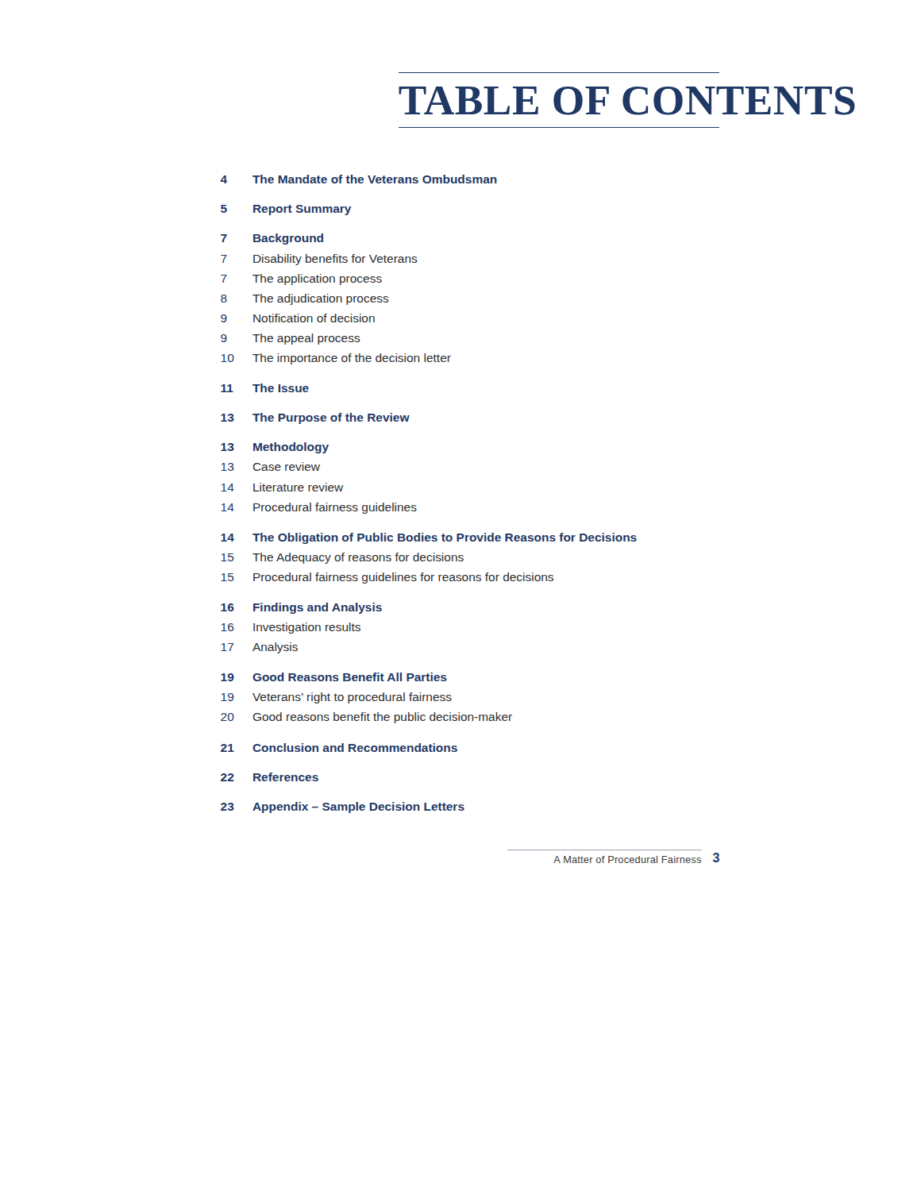TABLE OF CONTENTS
4 The Mandate of the Veterans Ombudsman
5 Report Summary
7 Background
7 Disability benefits for Veterans
7 The application process
8 The adjudication process
9 Notification of decision
9 The appeal process
10 The importance of the decision letter
11 The Issue
13 The Purpose of the Review
13 Methodology
13 Case review
14 Literature review
14 Procedural fairness guidelines
14 The Obligation of Public Bodies to Provide Reasons for Decisions
15 The Adequacy of reasons for decisions
15 Procedural fairness guidelines for reasons for decisions
16 Findings and Analysis
16 Investigation results
17 Analysis
19 Good Reasons Benefit All Parties
19 Veterans’ right to procedural fairness
20 Good reasons benefit the public decision-maker
21 Conclusion and Recommendations
22 References
23 Appendix – Sample Decision Letters
A Matter of Procedural Fairness
3